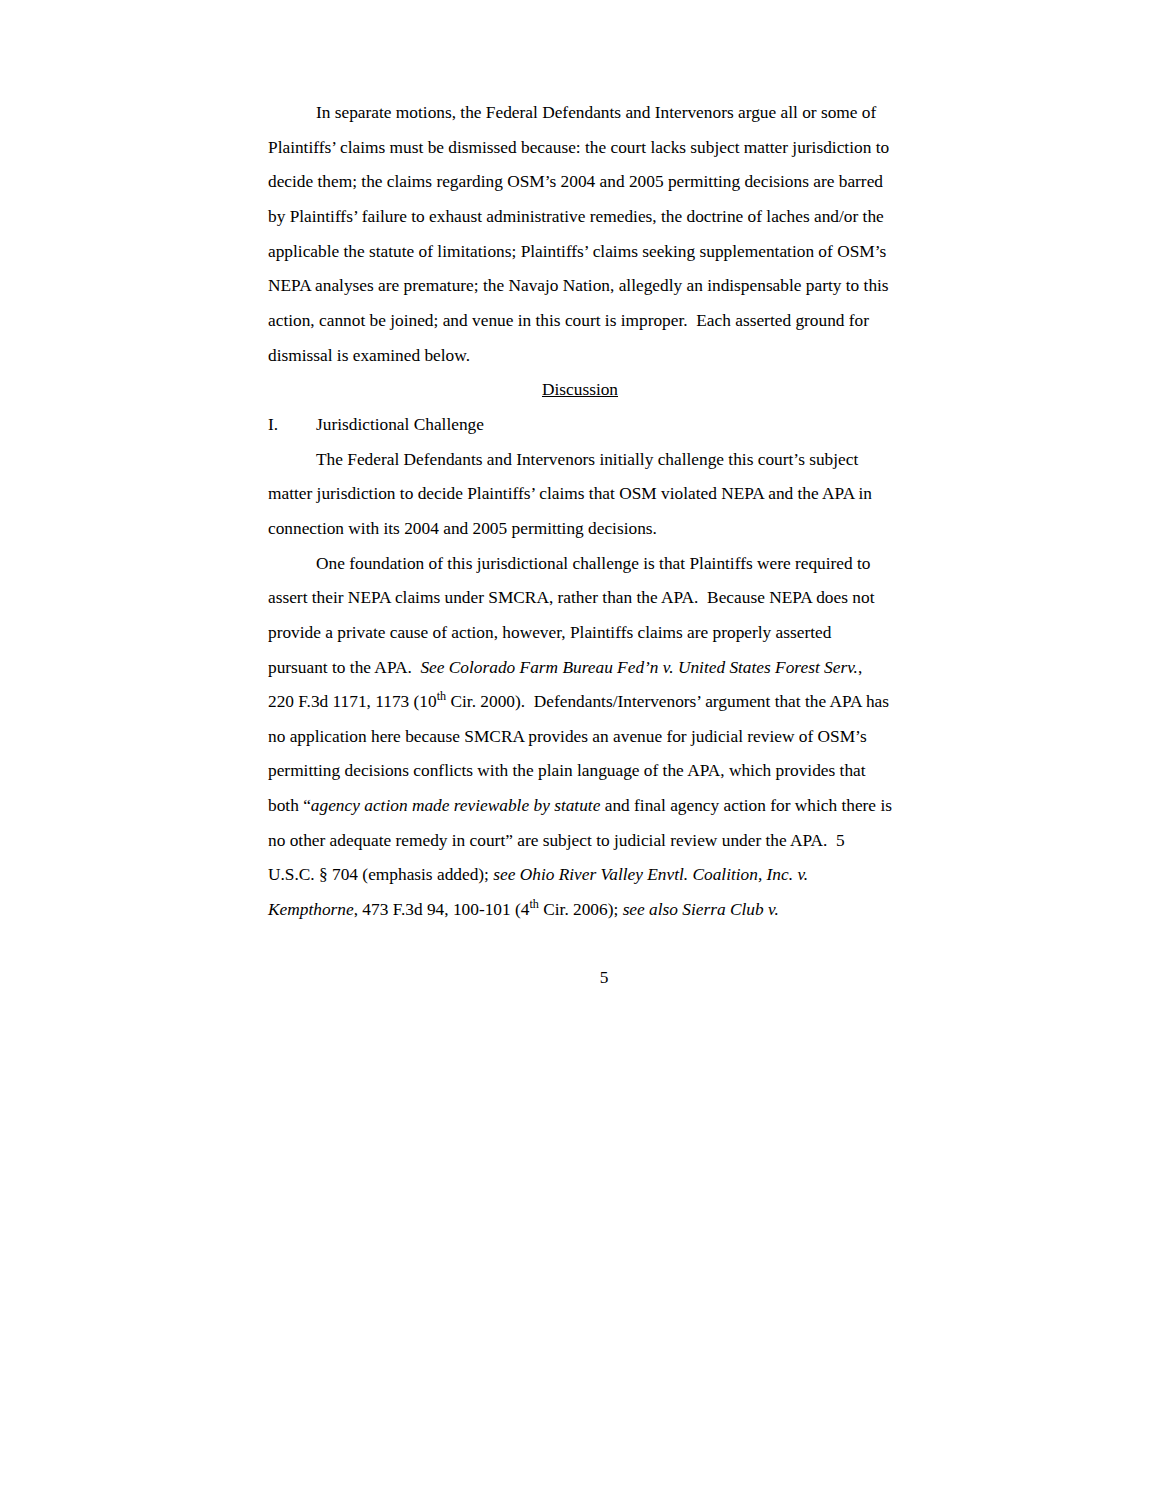In separate motions, the Federal Defendants and Intervenors argue all or some of Plaintiffs’ claims must be dismissed because: the court lacks subject matter jurisdiction to decide them; the claims regarding OSM’s 2004 and 2005 permitting decisions are barred by Plaintiffs’ failure to exhaust administrative remedies, the doctrine of laches and/or the applicable the statute of limitations; Plaintiffs’ claims seeking supplementation of OSM’s NEPA analyses are premature; the Navajo Nation, allegedly an indispensable party to this action, cannot be joined; and venue in this court is improper. Each asserted ground for dismissal is examined below.
Discussion
I. Jurisdictional Challenge
The Federal Defendants and Intervenors initially challenge this court’s subject matter jurisdiction to decide Plaintiffs’ claims that OSM violated NEPA and the APA in connection with its 2004 and 2005 permitting decisions.
One foundation of this jurisdictional challenge is that Plaintiffs were required to assert their NEPA claims under SMCRA, rather than the APA. Because NEPA does not provide a private cause of action, however, Plaintiffs claims are properly asserted pursuant to the APA. See Colorado Farm Bureau Fed’n v. United States Forest Serv., 220 F.3d 1171, 1173 (10th Cir. 2000). Defendants/Intervenors’ argument that the APA has no application here because SMCRA provides an avenue for judicial review of OSM’s permitting decisions conflicts with the plain language of the APA, which provides that both “agency action made reviewable by statute and final agency action for which there is no other adequate remedy in court” are subject to judicial review under the APA. 5 U.S.C. § 704 (emphasis added); see Ohio River Valley Envtl. Coalition, Inc. v. Kempthorne, 473 F.3d 94, 100-101 (4th Cir. 2006); see also Sierra Club v.
5